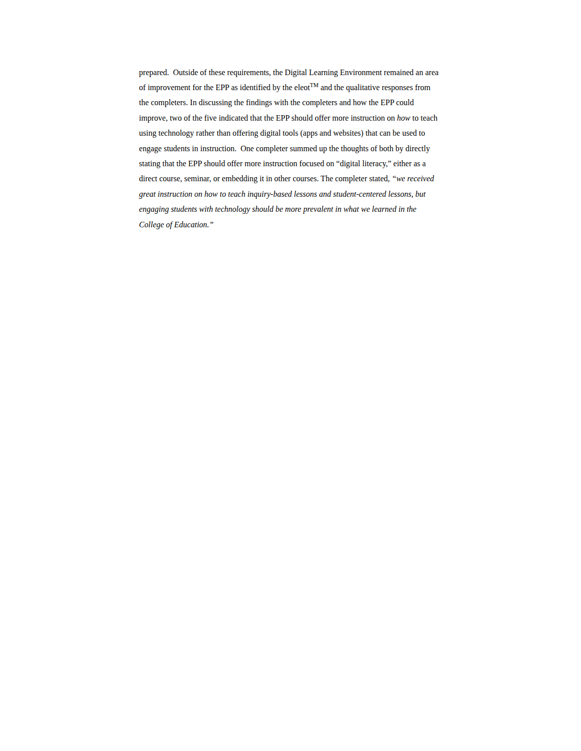prepared. Outside of these requirements, the Digital Learning Environment remained an area of improvement for the EPP as identified by the eleotTM and the qualitative responses from the completers. In discussing the findings with the completers and how the EPP could improve, two of the five indicated that the EPP should offer more instruction on how to teach using technology rather than offering digital tools (apps and websites) that can be used to engage students in instruction. One completer summed up the thoughts of both by directly stating that the EPP should offer more instruction focused on “digital literacy,” either as a direct course, seminar, or embedding it in other courses. The completer stated, “we received great instruction on how to teach inquiry-based lessons and student-centered lessons, but engaging students with technology should be more prevalent in what we learned in the College of Education.”